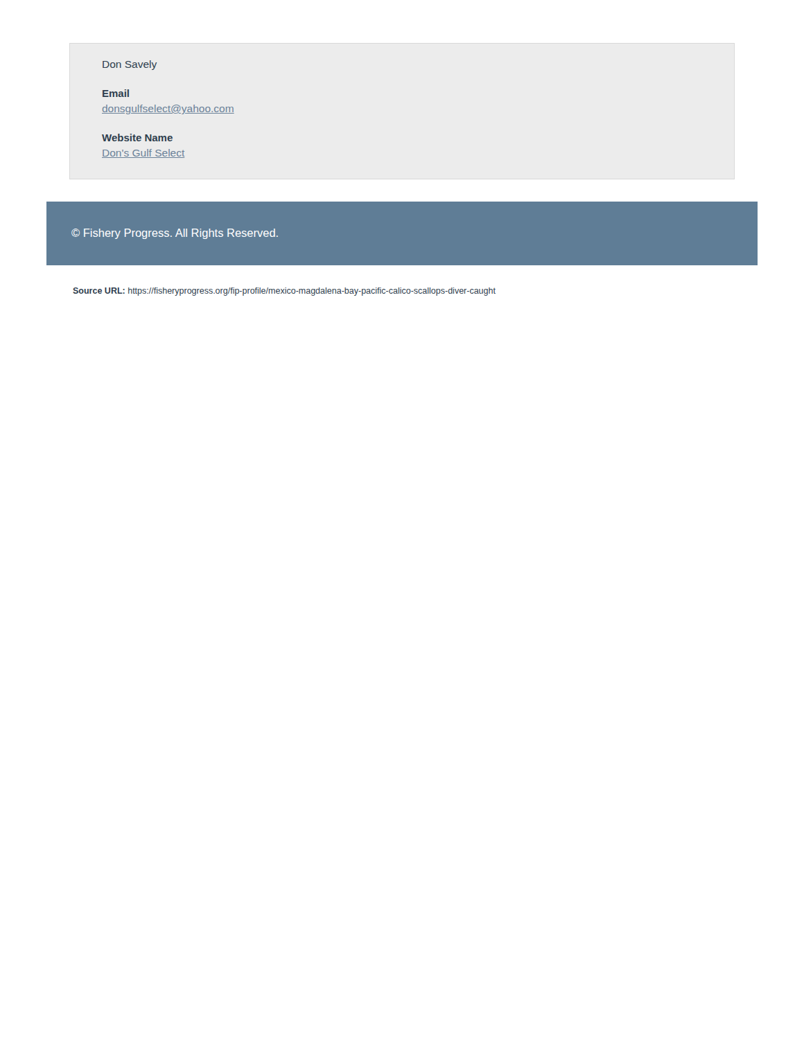Don Savely
Email
donsgulfselect@yahoo.com
Website Name
Don's Gulf Select
© Fishery Progress. All Rights Reserved.
Source URL: https://fisheryprogress.org/fip-profile/mexico-magdalena-bay-pacific-calico-scallops-diver-caught